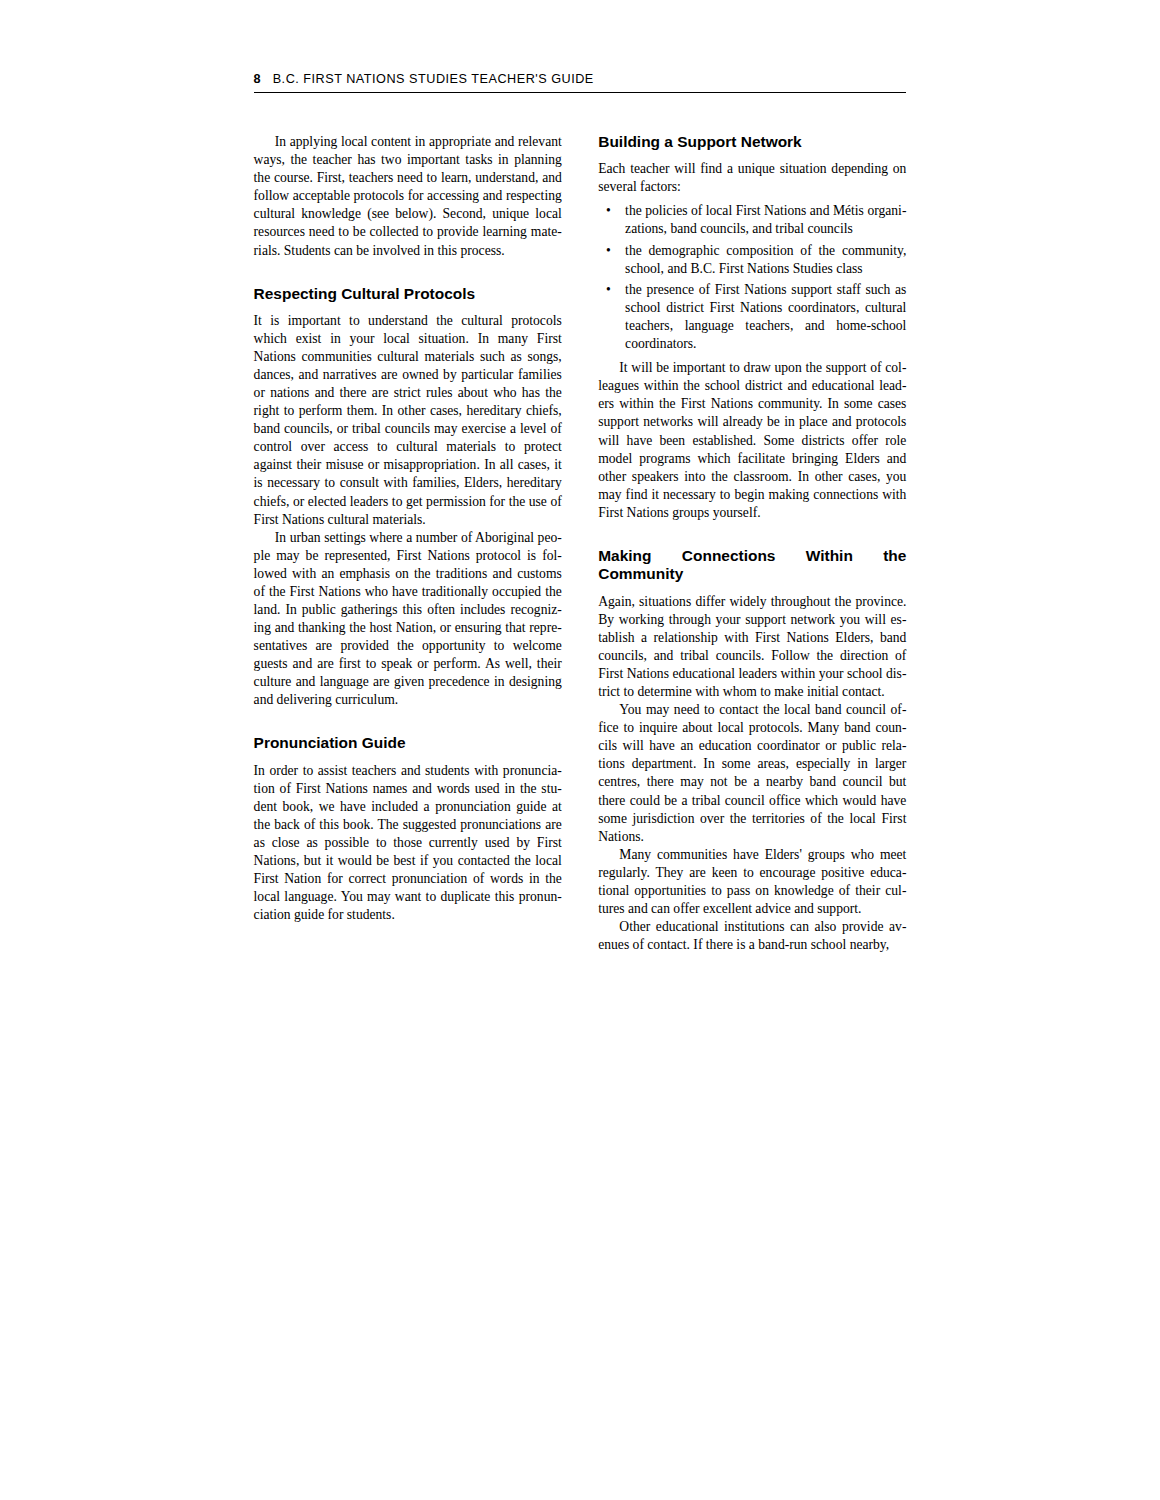8 B.C. First Nations Studies Teacher's Guide
In applying local content in appropriate and relevant ways, the teacher has two important tasks in planning the course. First, teachers need to learn, understand, and follow acceptable protocols for accessing and respecting cultural knowledge (see below). Second, unique local resources need to be collected to provide learning materials. Students can be involved in this process.
Respecting Cultural Protocols
It is important to understand the cultural protocols which exist in your local situation. In many First Nations communities cultural materials such as songs, dances, and narratives are owned by particular families or nations and there are strict rules about who has the right to perform them. In other cases, hereditary chiefs, band councils, or tribal councils may exercise a level of control over access to cultural materials to protect against their misuse or misappropriation. In all cases, it is necessary to consult with families, Elders, hereditary chiefs, or elected leaders to get permission for the use of First Nations cultural materials.
In urban settings where a number of Aboriginal people may be represented, First Nations protocol is followed with an emphasis on the traditions and customs of the First Nations who have traditionally occupied the land. In public gatherings this often includes recognizing and thanking the host Nation, or ensuring that representatives are provided the opportunity to welcome guests and are first to speak or perform. As well, their culture and language are given precedence in designing and delivering curriculum.
Pronunciation Guide
In order to assist teachers and students with pronunciation of First Nations names and words used in the student book, we have included a pronunciation guide at the back of this book. The suggested pronunciations are as close as possible to those currently used by First Nations, but it would be best if you contacted the local First Nation for correct pronunciation of words in the local language. You may want to duplicate this pronunciation guide for students.
Building a Support Network
Each teacher will find a unique situation depending on several factors:
the policies of local First Nations and Métis organizations, band councils, and tribal councils
the demographic composition of the community, school, and B.C. First Nations Studies class
the presence of First Nations support staff such as school district First Nations coordinators, cultural teachers, language teachers, and home-school coordinators.
It will be important to draw upon the support of colleagues within the school district and educational leaders within the First Nations community. In some cases support networks will already be in place and protocols will have been established. Some districts offer role model programs which facilitate bringing Elders and other speakers into the classroom. In other cases, you may find it necessary to begin making connections with First Nations groups yourself.
Making Connections Within the Community
Again, situations differ widely throughout the province. By working through your support network you will establish a relationship with First Nations Elders, band councils, and tribal councils. Follow the direction of First Nations educational leaders within your school district to determine with whom to make initial contact.
You may need to contact the local band council office to inquire about local protocols. Many band councils will have an education coordinator or public relations department. In some areas, especially in larger centres, there may not be a nearby band council but there could be a tribal council office which would have some jurisdiction over the territories of the local First Nations.
Many communities have Elders' groups who meet regularly. They are keen to encourage positive educational opportunities to pass on knowledge of their cultures and can offer excellent advice and support.
Other educational institutions can also provide avenues of contact. If there is a band-run school nearby,